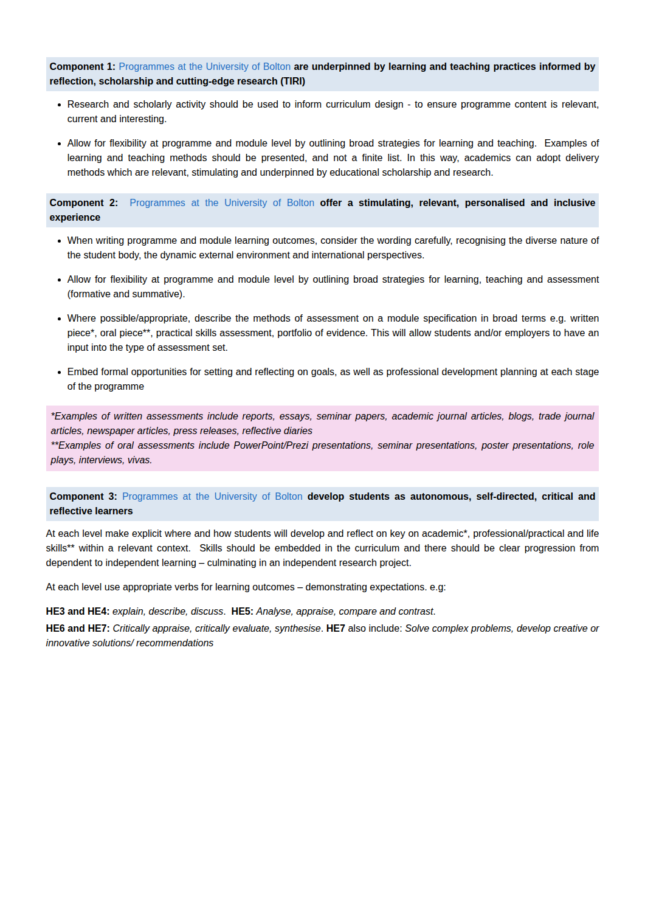Component 1: Programmes at the University of Bolton are underpinned by learning and teaching practices informed by reflection, scholarship and cutting-edge research (TIRI)
Research and scholarly activity should be used to inform curriculum design - to ensure programme content is relevant, current and interesting.
Allow for flexibility at programme and module level by outlining broad strategies for learning and teaching. Examples of learning and teaching methods should be presented, and not a finite list. In this way, academics can adopt delivery methods which are relevant, stimulating and underpinned by educational scholarship and research.
Component 2: Programmes at the University of Bolton offer a stimulating, relevant, personalised and inclusive experience
When writing programme and module learning outcomes, consider the wording carefully, recognising the diverse nature of the student body, the dynamic external environment and international perspectives.
Allow for flexibility at programme and module level by outlining broad strategies for learning, teaching and assessment (formative and summative).
Where possible/appropriate, describe the methods of assessment on a module specification in broad terms e.g. written piece*, oral piece**, practical skills assessment, portfolio of evidence. This will allow students and/or employers to have an input into the type of assessment set.
Embed formal opportunities for setting and reflecting on goals, as well as professional development planning at each stage of the programme
*Examples of written assessments include reports, essays, seminar papers, academic journal articles, blogs, trade journal articles, newspaper articles, press releases, reflective diaries
**Examples of oral assessments include PowerPoint/Prezi presentations, seminar presentations, poster presentations, role plays, interviews, vivas.
Component 3: Programmes at the University of Bolton develop students as autonomous, self-directed, critical and reflective learners
At each level make explicit where and how students will develop and reflect on key on academic*, professional/practical and life skills** within a relevant context. Skills should be embedded in the curriculum and there should be clear progression from dependent to independent learning – culminating in an independent research project.
At each level use appropriate verbs for learning outcomes – demonstrating expectations. e.g:
HE3 and HE4: explain, describe, discuss. HE5: Analyse, appraise, compare and contrast.
HE6 and HE7: Critically appraise, critically evaluate, synthesise. HE7 also include: Solve complex problems, develop creative or innovative solutions/ recommendations